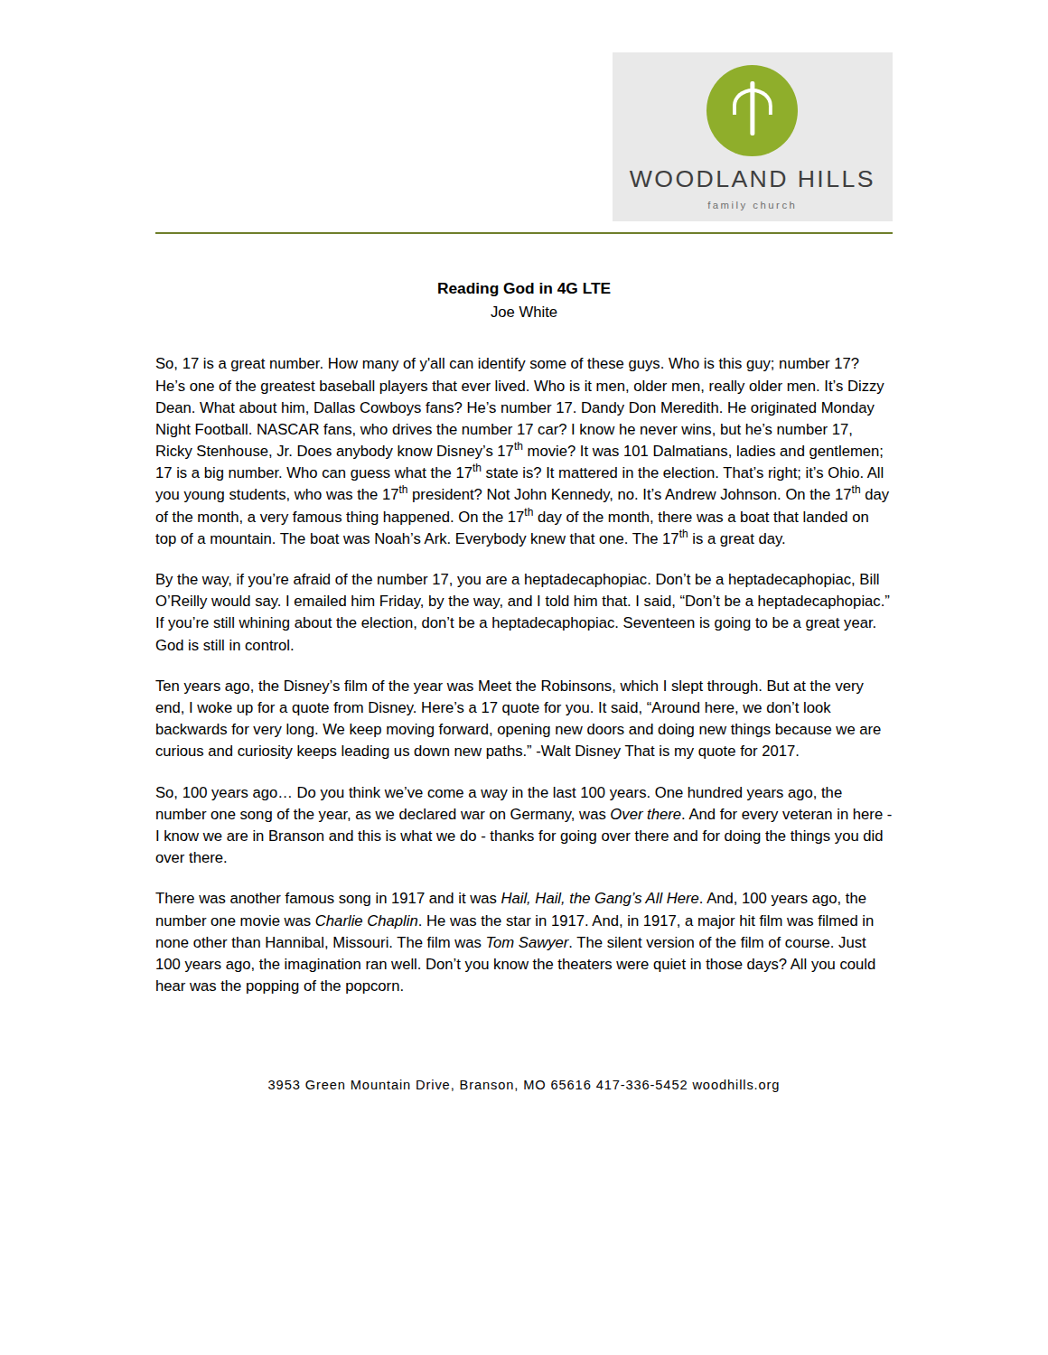WOODLAND HILLS
family church
Reading God in 4G LTE
Joe White
So, 17 is a great number. How many of y'all can identify some of these guys. Who is this guy; number 17? He’s one of the greatest baseball players that ever lived. Who is it men, older men, really older men. It’s Dizzy Dean. What about him, Dallas Cowboys fans? He’s number 17. Dandy Don Meredith. He originated Monday Night Football. NASCAR fans, who drives the number 17 car? I know he never wins, but he’s number 17, Ricky Stenhouse, Jr. Does anybody know Disney’s 17th movie? It was 101 Dalmatians, ladies and gentlemen; 17 is a big number. Who can guess what the 17th state is? It mattered in the election. That’s right; it’s Ohio. All you young students, who was the 17th president? Not John Kennedy, no. It’s Andrew Johnson. On the 17th day of the month, a very famous thing happened. On the 17th day of the month, there was a boat that landed on top of a mountain. The boat was Noah’s Ark. Everybody knew that one. The 17th is a great day.
By the way, if you’re afraid of the number 17, you are a heptadecaphopiac. Don’t be a heptadecaphopiac, Bill O’Reilly would say. I emailed him Friday, by the way, and I told him that. I said, “Don’t be a heptadecaphopiac.” If you’re still whining about the election, don’t be a heptadecaphopiac. Seventeen is going to be a great year. God is still in control.
Ten years ago, the Disney’s film of the year was Meet the Robinsons, which I slept through. But at the very end, I woke up for a quote from Disney. Here’s a 17 quote for you. It said, “Around here, we don’t look backwards for very long. We keep moving forward, opening new doors and doing new things because we are curious and curiosity keeps leading us down new paths.” -Walt Disney That is my quote for 2017.
So, 100 years ago… Do you think we’ve come a way in the last 100 years. One hundred years ago, the number one song of the year, as we declared war on Germany, was Over there. And for every veteran in here - I know we are in Branson and this is what we do - thanks for going over there and for doing the things you did over there.
There was another famous song in 1917 and it was Hail, Hail, the Gang’s All Here. And, 100 years ago, the number one movie was Charlie Chaplin. He was the star in 1917. And, in 1917, a major hit film was filmed in none other than Hannibal, Missouri. The film was Tom Sawyer. The silent version of the film of course. Just 100 years ago, the imagination ran well. Don’t you know the theaters were quiet in those days? All you could hear was the popping of the popcorn.
3953 Green Mountain Drive, Branson, MO 65616 417-336-5452 woodhills.org